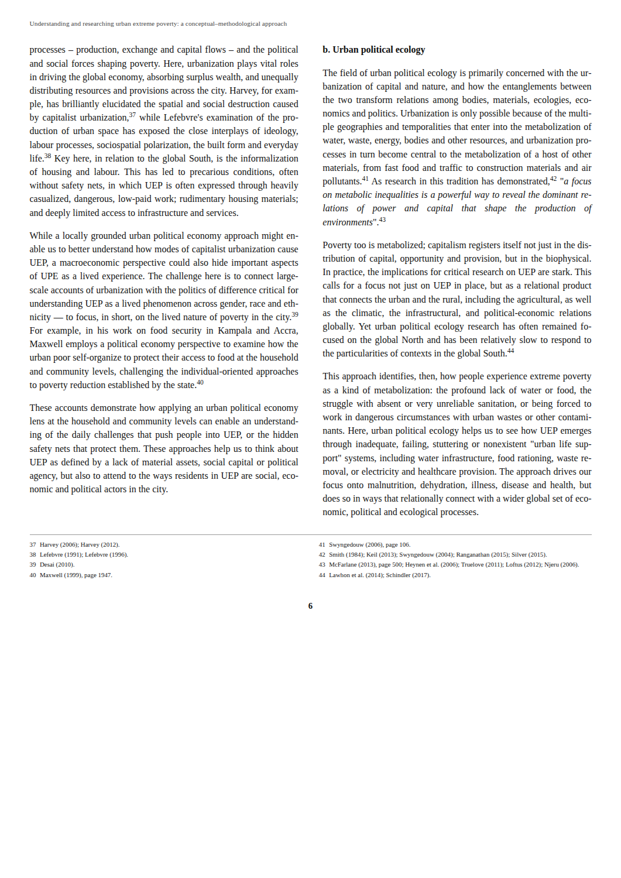Understanding and researching urban extreme poverty: a conceptual–methodological approach
processes – production, exchange and capital flows – and the political and social forces shaping poverty. Here, urbanization plays vital roles in driving the global economy, absorbing surplus wealth, and unequally distributing resources and provisions across the city. Harvey, for example, has brilliantly elucidated the spatial and social destruction caused by capitalist urbanization,37 while Lefebvre's examination of the production of urban space has exposed the close interplays of ideology, labour processes, sociospatial polarization, the built form and everyday life.38 Key here, in relation to the global South, is the informalization of housing and labour. This has led to precarious conditions, often without safety nets, in which UEP is often expressed through heavily casualized, dangerous, low-paid work; rudimentary housing materials; and deeply limited access to infrastructure and services.
While a locally grounded urban political economy approach might enable us to better understand how modes of capitalist urbanization cause UEP, a macroeconomic perspective could also hide important aspects of UPE as a lived experience. The challenge here is to connect large-scale accounts of urbanization with the politics of difference critical for understanding UEP as a lived phenomenon across gender, race and ethnicity — to focus, in short, on the lived nature of poverty in the city.39 For example, in his work on food security in Kampala and Accra, Maxwell employs a political economy perspective to examine how the urban poor self-organize to protect their access to food at the household and community levels, challenging the individual-oriented approaches to poverty reduction established by the state.40
These accounts demonstrate how applying an urban political economy lens at the household and community levels can enable an understanding of the daily challenges that push people into UEP, or the hidden safety nets that protect them. These approaches help us to think about UEP as defined by a lack of material assets, social capital or political agency, but also to attend to the ways residents in UEP are social, economic and political actors in the city.
b. Urban political ecology
The field of urban political ecology is primarily concerned with the urbanization of capital and nature, and how the entanglements between the two transform relations among bodies, materials, ecologies, economics and politics. Urbanization is only possible because of the multiple geographies and temporalities that enter into the metabolization of water, waste, energy, bodies and other resources, and urbanization processes in turn become central to the metabolization of a host of other materials, from fast food and traffic to construction materials and air pollutants.41 As research in this tradition has demonstrated,42 "a focus on metabolic inequalities is a powerful way to reveal the dominant relations of power and capital that shape the production of environments".43
Poverty too is metabolized; capitalism registers itself not just in the distribution of capital, opportunity and provision, but in the biophysical. In practice, the implications for critical research on UEP are stark. This calls for a focus not just on UEP in place, but as a relational product that connects the urban and the rural, including the agricultural, as well as the climatic, the infrastructural, and political-economic relations globally. Yet urban political ecology research has often remained focused on the global North and has been relatively slow to respond to the particularities of contexts in the global South.44
This approach identifies, then, how people experience extreme poverty as a kind of metabolization: the profound lack of water or food, the struggle with absent or very unreliable sanitation, or being forced to work in dangerous circumstances with urban wastes or other contaminants. Here, urban political ecology helps us to see how UEP emerges through inadequate, failing, stuttering or nonexistent "urban life support" systems, including water infrastructure, food rationing, waste removal, or electricity and healthcare provision. The approach drives our focus onto malnutrition, dehydration, illness, disease and health, but does so in ways that relationally connect with a wider global set of economic, political and ecological processes.
37 Harvey (2006); Harvey (2012).
38 Lefebvre (1991); Lefebvre (1996).
39 Desai (2010).
40 Maxwell (1999), page 1947.
41 Swyngedouw (2006), page 106.
42 Smith (1984); Keil (2013); Swyngedouw (2004); Ranganathan (2015); Silver (2015).
43 McFarlane (2013), page 500; Heynen et al. (2006); Truelove (2011); Loftus (2012); Njeru (2006).
44 Lawhon et al. (2014); Schindler (2017).
6